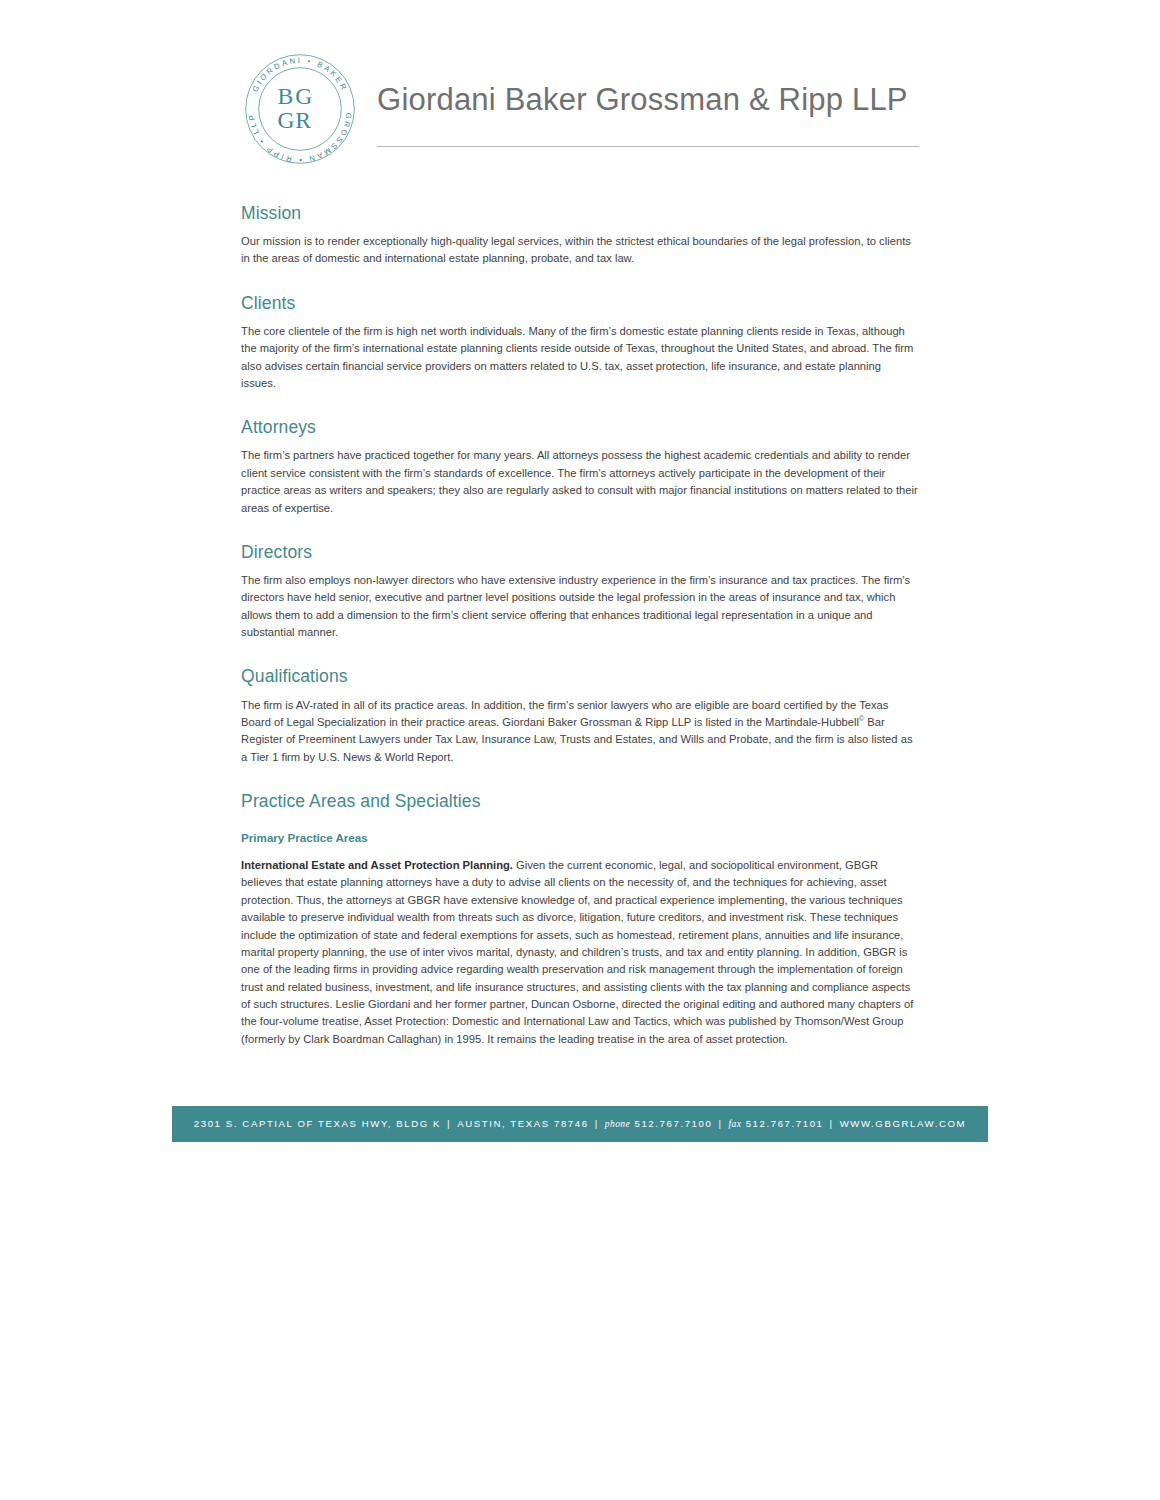GIORDANI • BAKER GROSSMAN • RIPP • LLP B G G R
Giordani Baker Grossman & Ripp LLP
Mission
Our mission is to render exceptionally high-quality legal services, within the strictest ethical boundaries of the legal profession, to clients in the areas of domestic and international estate planning, probate, and tax law.
Clients
The core clientele of the firm is high net worth individuals. Many of the firm’s domestic estate planning clients reside in Texas, although the majority of the firm’s international estate planning clients reside outside of Texas, throughout the United States, and abroad. The firm also advises certain financial service providers on matters related to U.S. tax, asset protection, life insurance, and estate planning issues.
Attorneys
The firm’s partners have practiced together for many years. All attorneys possess the highest academic credentials and ability to render client service consistent with the firm’s standards of excellence. The firm’s attorneys actively participate in the development of their practice areas as writers and speakers; they also are regularly asked to consult with major financial institutions on matters related to their areas of expertise.
Directors
The firm also employs non-lawyer directors who have extensive industry experience in the firm’s insurance and tax practices. The firm’s directors have held senior, executive and partner level positions outside the legal profession in the areas of insurance and tax, which allows them to add a dimension to the firm’s client service offering that enhances traditional legal representation in a unique and substantial manner.
Qualifications
The firm is AV-rated in all of its practice areas. In addition, the firm’s senior lawyers who are eligible are board certified by the Texas Board of Legal Specialization in their practice areas. Giordani Baker Grossman & Ripp LLP is listed in the Martindale-Hubbell© Bar Register of Preeminent Lawyers under Tax Law, Insurance Law, Trusts and Estates, and Wills and Probate, and the firm is also listed as a Tier 1 firm by U.S. News & World Report.
Practice Areas and Specialties
Primary Practice Areas
International Estate and Asset Protection Planning. Given the current economic, legal, and sociopolitical environment, GBGR believes that estate planning attorneys have a duty to advise all clients on the necessity of, and the techniques for achieving, asset protection. Thus, the attorneys at GBGR have extensive knowledge of, and practical experience implementing, the various techniques available to preserve individual wealth from threats such as divorce, litigation, future creditors, and investment risk. These techniques include the optimization of state and federal exemptions for assets, such as homestead, retirement plans, annuities and life insurance, marital property planning, the use of inter vivos marital, dynasty, and children’s trusts, and tax and entity planning. In addition, GBGR is one of the leading firms in providing advice regarding wealth preservation and risk management through the implementation of foreign trust and related business, investment, and life insurance structures, and assisting clients with the tax planning and compliance aspects of such structures. Leslie Giordani and her former partner, Duncan Osborne, directed the original editing and authored many chapters of the four-volume treatise, Asset Protection: Domestic and International Law and Tactics, which was published by Thomson/West Group (formerly by Clark Boardman Callaghan) in 1995. It remains the leading treatise in the area of asset protection.
2301 S. CAPTIAL OF TEXAS HWY, BLDG K|AUSTIN, TEXAS 78746|phone 512.767.7100|fax 512.767.7101|WWW.GBGRLAW.COM